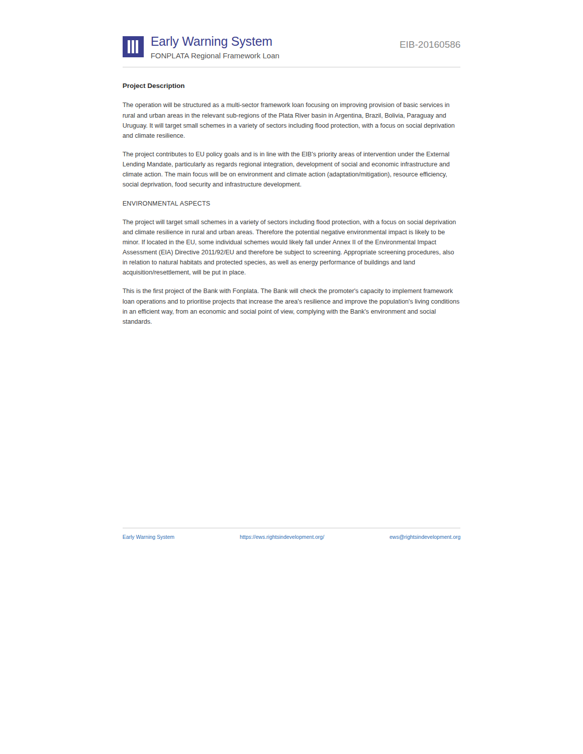Early Warning System
FONPLATA Regional Framework Loan
EIB-20160586
Project Description
The operation will be structured as a multi-sector framework loan focusing on improving provision of basic services in rural and urban areas in the relevant sub-regions of the Plata River basin in Argentina, Brazil, Bolivia, Paraguay and Uruguay. It will target small schemes in a variety of sectors including flood protection, with a focus on social deprivation and climate resilience.
The project contributes to EU policy goals and is in line with the EIB's priority areas of intervention under the External Lending Mandate, particularly as regards regional integration, development of social and economic infrastructure and climate action. The main focus will be on environment and climate action (adaptation/mitigation), resource efficiency, social deprivation, food security and infrastructure development.
ENVIRONMENTAL ASPECTS
The project will target small schemes in a variety of sectors including flood protection, with a focus on social deprivation and climate resilience in rural and urban areas. Therefore the potential negative environmental impact is likely to be minor. If located in the EU, some individual schemes would likely fall under Annex II of the Environmental Impact Assessment (EIA) Directive 2011/92/EU and therefore be subject to screening. Appropriate screening procedures, also in relation to natural habitats and protected species, as well as energy performance of buildings and land acquisition/resettlement, will be put in place.
This is the first project of the Bank with Fonplata. The Bank will check the promoter's capacity to implement framework loan operations and to prioritise projects that increase the area's resilience and improve the population's living conditions in an efficient way, from an economic and social point of view, complying with the Bank's environment and social standards.
Early Warning System
https://ews.rightsindevelopment.org/
ews@rightsindevelopment.org